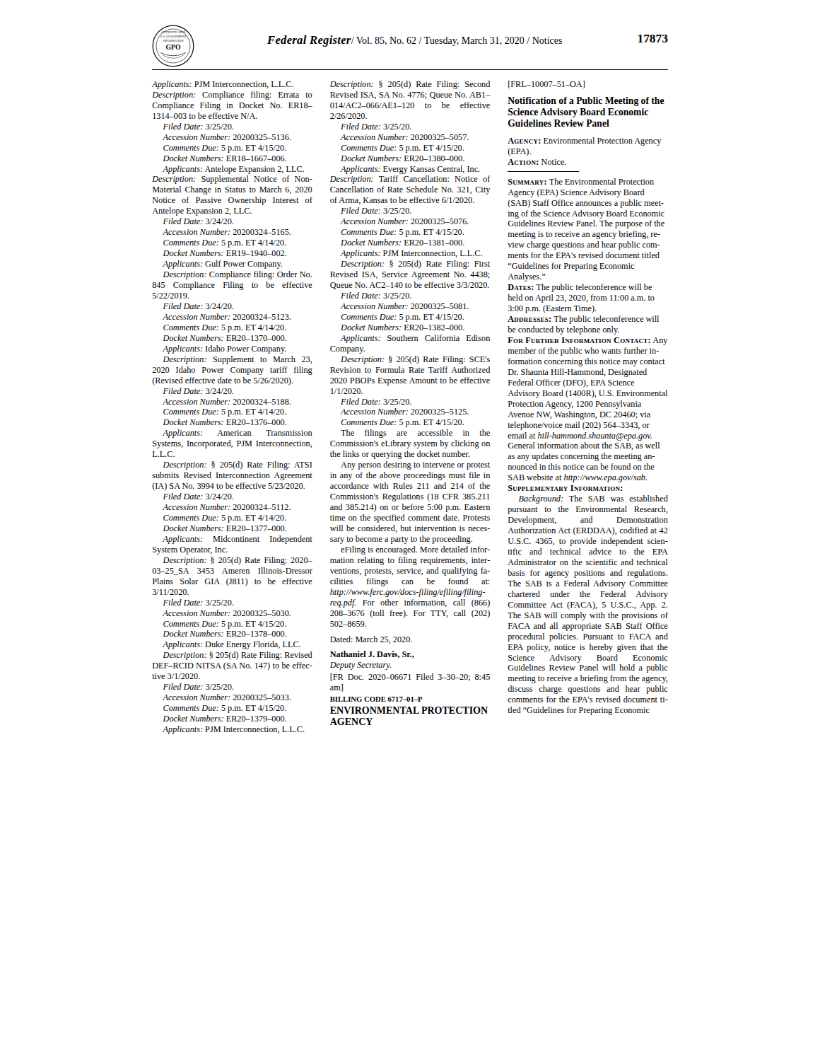AUTHENTICATED U.S. GOVERNMENT INFORMATION GPO
Federal Register/ Vol. 85, No. 62 / Tuesday, March 31, 2020 / Notices
17873
Applicants: PJM Interconnection, L.L.C.
Description: Compliance filing: Errata to Compliance Filing in Docket No. ER18–1314–003 to be effective N/A.
Filed Date: 3/25/20.
Accession Number: 20200325–5136.
Comments Due: 5 p.m. ET 4/15/20.
Docket Numbers: ER18–1667–006.
Applicants: Antelope Expansion 2, LLC.
Description: Supplemental Notice of Non-Material Change in Status to March 6, 2020 Notice of Passive Ownership Interest of Antelope Expansion 2, LLC.
Filed Date: 3/24/20.
Accession Number: 20200324–5165.
Comments Due: 5 p.m. ET 4/14/20.
Docket Numbers: ER19–1940–002.
Applicants: Gulf Power Company.
Description: Compliance filing: Order No. 845 Compliance Filing to be effective 5/22/2019.
Filed Date: 3/24/20.
Accession Number: 20200324–5123.
Comments Due: 5 p.m. ET 4/14/20.
Docket Numbers: ER20–1370–000.
Applicants: Idaho Power Company.
Description: Supplement to March 23, 2020 Idaho Power Company tariff filing (Revised effective date to be 5/26/2020).
Filed Date: 3/24/20.
Accession Number: 20200324–5188.
Comments Due: 5 p.m. ET 4/14/20.
Docket Numbers: ER20–1376–000.
Applicants: American Transmission Systems, Incorporated, PJM Interconnection, L.L.C.
Description: § 205(d) Rate Filing: ATSI submits Revised Interconnection Agreement (IA) SA No. 3994 to be effective 5/23/2020.
Filed Date: 3/24/20.
Accession Number: 20200324–5112.
Comments Due: 5 p.m. ET 4/14/20.
Docket Numbers: ER20–1377–000.
Applicants: Midcontinent Independent System Operator, Inc.
Description: § 205(d) Rate Filing: 2020–03–25_SA 3453 Ameren Illinois-Dressor Plains Solar GIA (J811) to be effective 3/11/2020.
Filed Date: 3/25/20.
Accession Number: 20200325–5030.
Comments Due: 5 p.m. ET 4/15/20.
Docket Numbers: ER20–1378–000.
Applicants: Duke Energy Florida, LLC.
Description: § 205(d) Rate Filing: Revised DEF–RCID NITSA (SA No. 147) to be effective 3/1/2020.
Filed Date: 3/25/20.
Accession Number: 20200325–5033.
Comments Due: 5 p.m. ET 4/15/20.
Docket Numbers: ER20–1379–000.
Applicants: PJM Interconnection, L.L.C.
Description: § 205(d) Rate Filing: Second Revised ISA, SA No. 4776; Queue No. AB1–014/AC2–066/AE1–120 to be effective 2/26/2020.
Filed Date: 3/25/20.
Accession Number: 20200325–5057.
Comments Due: 5 p.m. ET 4/15/20.
Docket Numbers: ER20–1380–000.
Applicants: Evergy Kansas Central, Inc.
Description: Tariff Cancellation: Notice of Cancellation of Rate Schedule No. 321, City of Arma, Kansas to be effective 6/1/2020.
Filed Date: 3/25/20.
Accession Number: 20200325–5076.
Comments Due: 5 p.m. ET 4/15/20.
Docket Numbers: ER20–1381–000.
Applicants: PJM Interconnection, L.L.C.
Description: § 205(d) Rate Filing: First Revised ISA, Service Agreement No. 4438; Queue No. AC2–140 to be effective 3/3/2020.
Filed Date: 3/25/20.
Accession Number: 20200325–5081.
Comments Due: 5 p.m. ET 4/15/20.
Docket Numbers: ER20–1382–000.
Applicants: Southern California Edison Company.
Description: § 205(d) Rate Filing: SCE's Revision to Formula Rate Tariff Authorized 2020 PBOPs Expense Amount to be effective 1/1/2020.
Filed Date: 3/25/20.
Accession Number: 20200325–5125.
Comments Due: 5 p.m. ET 4/15/20.
The filings are accessible in the Commission's eLibrary system by clicking on the links or querying the docket number.
Any person desiring to intervene or protest in any of the above proceedings must file in accordance with Rules 211 and 214 of the Commission's Regulations (18 CFR 385.211 and 385.214) on or before 5:00 p.m. Eastern time on the specified comment date. Protests will be considered, but intervention is necessary to become a party to the proceeding.
eFiling is encouraged. More detailed information relating to filing requirements, interventions, protests, service, and qualifying facilities filings can be found at: http://www.ferc.gov/docs-filing/efiling/filing-req.pdf. For other information, call (866) 208–3676 (toll free). For TTY, call (202) 502–8659.
Dated: March 25, 2020.
Nathaniel J. Davis, Sr.,
Deputy Secretary.
[FR Doc. 2020–06671 Filed 3–30–20; 8:45 am]
BILLING CODE 6717–01–P
Environmental Protection Agency
[FRL–10007–51–OA]
Notification of a Public Meeting of the Science Advisory Board Economic Guidelines Review Panel
Agency: Environmental Protection Agency (EPA).
Action: Notice.
Summary: The Environmental Protection Agency (EPA) Science Advisory Board (SAB) Staff Office announces a public meeting of the Science Advisory Board Economic Guidelines Review Panel. The purpose of the meeting is to receive an agency briefing, review charge questions and hear public comments for the EPA's revised document titled “Guidelines for Preparing Economic Analyses.”
Dates: The public teleconference will be held on April 23, 2020, from 11:00 a.m. to 3:00 p.m. (Eastern Time).
Addresses: The public teleconference will be conducted by telephone only.
For Further Information Contact: Any member of the public who wants further information concerning this notice may contact Dr. Shaunta Hill-Hammond, Designated Federal Officer (DFO), EPA Science Advisory Board (1400R), U.S. Environmental Protection Agency, 1200 Pennsylvania Avenue NW, Washington, DC 20460; via telephone/voice mail (202) 564–3343, or email at hill-hammond.shaunta@epa.gov. General information about the SAB, as well as any updates concerning the meeting announced in this notice can be found on the SAB website at http://www.epa.gov/sab.
Supplementary Information:
Background: The SAB was established pursuant to the Environmental Research, Development, and Demonstration Authorization Act (ERDDAA), codified at 42 U.S.C. 4365, to provide independent scientific and technical advice to the EPA Administrator on the scientific and technical basis for agency positions and regulations. The SAB is a Federal Advisory Committee chartered under the Federal Advisory Committee Act (FACA), 5 U.S.C., App. 2. The SAB will comply with the provisions of FACA and all appropriate SAB Staff Office procedural policies. Pursuant to FACA and EPA policy, notice is hereby given that the Science Advisory Board Economic Guidelines Review Panel will hold a public meeting to receive a briefing from the agency, discuss charge questions and hear public comments for the EPA's revised document titled “Guidelines for Preparing Economic